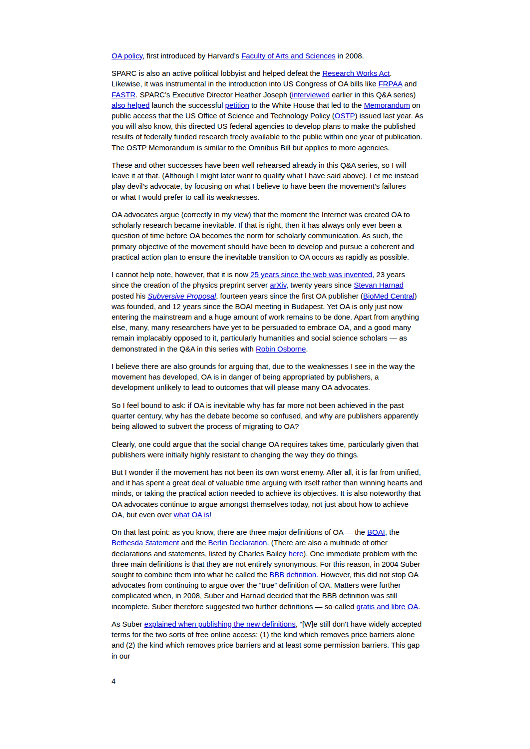OA policy, first introduced by Harvard’s Faculty of Arts and Sciences in 2008.
SPARC is also an active political lobbyist and helped defeat the Research Works Act. Likewise, it was instrumental in the introduction into US Congress of OA bills like FRPAA and FASTR. SPARC’s Executive Director Heather Joseph (interviewed earlier in this Q&A series) also helped launch the successful petition to the White House that led to the Memorandum on public access that the US Office of Science and Technology Policy (OSTP) issued last year. As you will also know, this directed US federal agencies to develop plans to make the published results of federally funded research freely available to the public within one year of publication. The OSTP Memorandum is similar to the Omnibus Bill but applies to more agencies.
These and other successes have been well rehearsed already in this Q&A series, so I will leave it at that. (Although I might later want to qualify what I have said above). Let me instead play devil’s advocate, by focusing on what I believe to have been the movement’s failures — or what I would prefer to call its weaknesses.
OA advocates argue (correctly in my view) that the moment the Internet was created OA to scholarly research became inevitable. If that is right, then it has always only ever been a question of time before OA becomes the norm for scholarly communication. As such, the primary objective of the movement should have been to develop and pursue a coherent and practical action plan to ensure the inevitable transition to OA occurs as rapidly as possible.
I cannot help note, however, that it is now 25 years since the web was invented, 23 years since the creation of the physics preprint server arXiv, twenty years since Stevan Harnad posted his Subversive Proposal, fourteen years since the first OA publisher (BioMed Central) was founded, and 12 years since the BOAI meeting in Budapest. Yet OA is only just now entering the mainstream and a huge amount of work remains to be done. Apart from anything else, many, many researchers have yet to be persuaded to embrace OA, and a good many remain implacably opposed to it, particularly humanities and social science scholars — as demonstrated in the Q&A in this series with Robin Osborne.
I believe there are also grounds for arguing that, due to the weaknesses I see in the way the movement has developed, OA is in danger of being appropriated by publishers, a development unlikely to lead to outcomes that will please many OA advocates.
So I feel bound to ask: if OA is inevitable why has far more not been achieved in the past quarter century, why has the debate become so confused, and why are publishers apparently being allowed to subvert the process of migrating to OA?
Clearly, one could argue that the social change OA requires takes time, particularly given that publishers were initially highly resistant to changing the way they do things.
But I wonder if the movement has not been its own worst enemy. After all, it is far from unified, and it has spent a great deal of valuable time arguing with itself rather than winning hearts and minds, or taking the practical action needed to achieve its objectives. It is also noteworthy that OA advocates continue to argue amongst themselves today, not just about how to achieve OA, but even over what OA is!
On that last point: as you know, there are three major definitions of OA — the BOAI, the Bethesda Statement and the Berlin Declaration. (There are also a multitude of other declarations and statements, listed by Charles Bailey here). One immediate problem with the three main definitions is that they are not entirely synonymous. For this reason, in 2004 Suber sought to combine them into what he called the BBB definition. However, this did not stop OA advocates from continuing to argue over the “true” definition of OA. Matters were further complicated when, in 2008, Suber and Harnad decided that the BBB definition was still incomplete. Suber therefore suggested two further definitions — so-called gratis and libre OA.
As Suber explained when publishing the new definitions, “[W]e still don't have widely accepted terms for the two sorts of free online access: (1) the kind which removes price barriers alone and (2) the kind which removes price barriers and at least some permission barriers. This gap in our
4